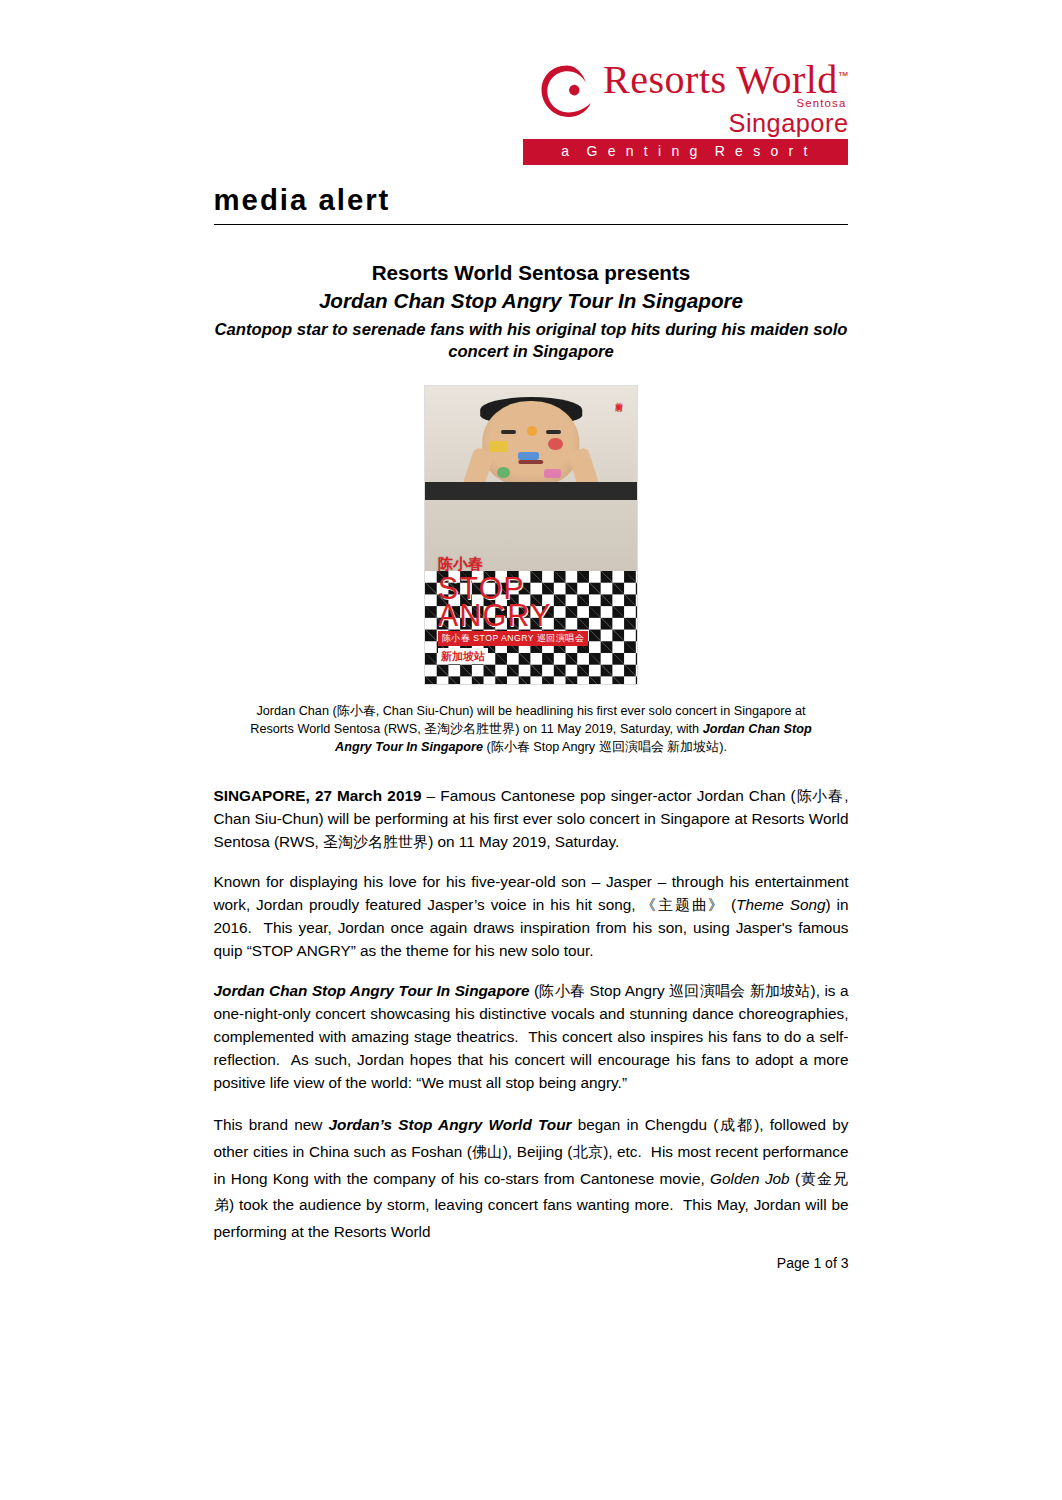Resorts World™
Sentosa
Singapore
a G e n t i n g R e s o r t
media alert
Resorts World Sentosa presents
Jordan Chan Stop Angry Tour In Singapore
Cantopop star to serenade fans with his original top hits during his maiden solo concert in Singapore
前所未有
陈小春
STOP
ANGRY
陈小春 STOP ANGRY 巡回演唱会
新加坡站
Jordan Chan (陈小春, Chan Siu-Chun) will be headlining his first ever solo concert in Singapore at Resorts World Sentosa (RWS, 圣淘沙名胜世界) on 11 May 2019, Saturday, with Jordan Chan Stop Angry Tour In Singapore (陈小春 Stop Angry 巡回演唱会 新加坡站).
SINGAPORE, 27 March 2019 – Famous Cantonese pop singer-actor Jordan Chan (陈小春, Chan Siu-Chun) will be performing at his first ever solo concert in Singapore at Resorts World Sentosa (RWS, 圣淘沙名胜世界) on 11 May 2019, Saturday.
Known for displaying his love for his five-year-old son – Jasper – through his entertainment work, Jordan proudly featured Jasper’s voice in his hit song, 《主题曲》 (Theme Song) in 2016. This year, Jordan once again draws inspiration from his son, using Jasper's famous quip “STOP ANGRY” as the theme for his new solo tour.
Jordan Chan Stop Angry Tour In Singapore (陈小春 Stop Angry 巡回演唱会 新加坡站), is a one-night-only concert showcasing his distinctive vocals and stunning dance choreographies, complemented with amazing stage theatrics. This concert also inspires his fans to do a self-reflection. As such, Jordan hopes that his concert will encourage his fans to adopt a more positive life view of the world: “We must all stop being angry.”
This brand new Jordan’s Stop Angry World Tour began in Chengdu (成都), followed by other cities in China such as Foshan (佛山), Beijing (北京), etc. His most recent performance in Hong Kong with the company of his co-stars from Cantonese movie, Golden Job (黄金兄弟) took the audience by storm, leaving concert fans wanting more. This May, Jordan will be performing at the Resorts World
Page 1 of 3